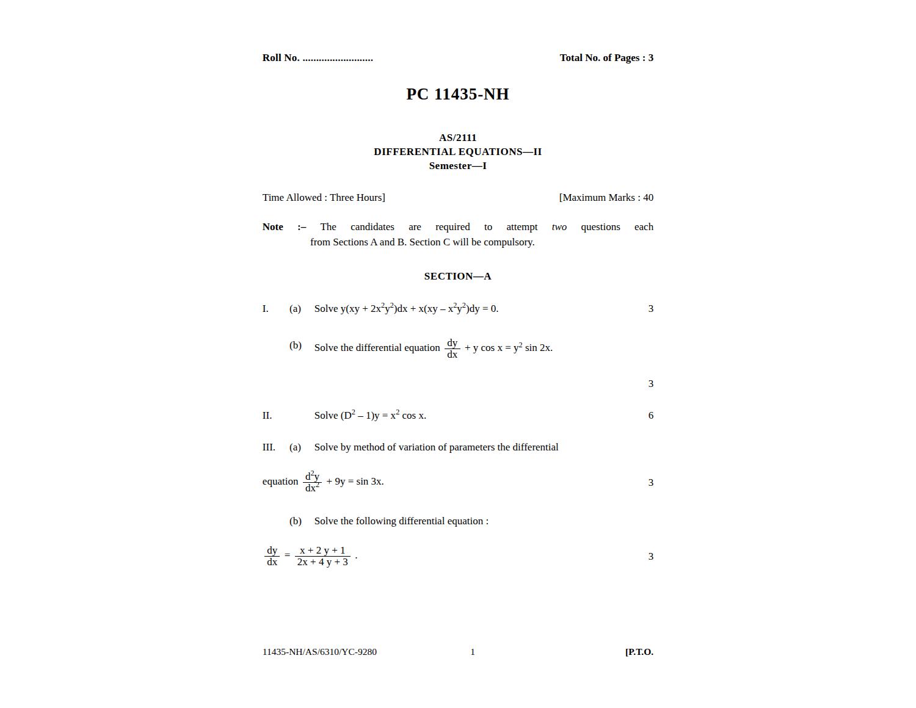Roll No. ..........................
Total No. of Pages : 3
PC 11435-NH
AS/2111
DIFFERENTIAL EQUATIONS—II
Semester—I
Time Allowed : Three Hours]
[Maximum Marks : 40
Note :– The candidates are required to attempt two questions each from Sections A and B. Section C will be compulsory.
SECTION—A
I.
(a)
Solve y(xy + 2x2y2)dx + x(xy – x2y2)dy = 0. 3
(b)
Solve the differential equation dy dx + y cos x = y2 sin 2x.
3
II.
Solve (D2 – 1)y = x2 cos x. 6
III.
(a)
Solve by method of variation of parameters the differential
equation d2y dx2 + 9y = sin 3x. 3
(b)
Solve the following differential equation :
dy dx = x + 2 y + 12x + 4 y + 3 . 3
11435-NH/AS/6310/YC-9280
1
[P.T.O.